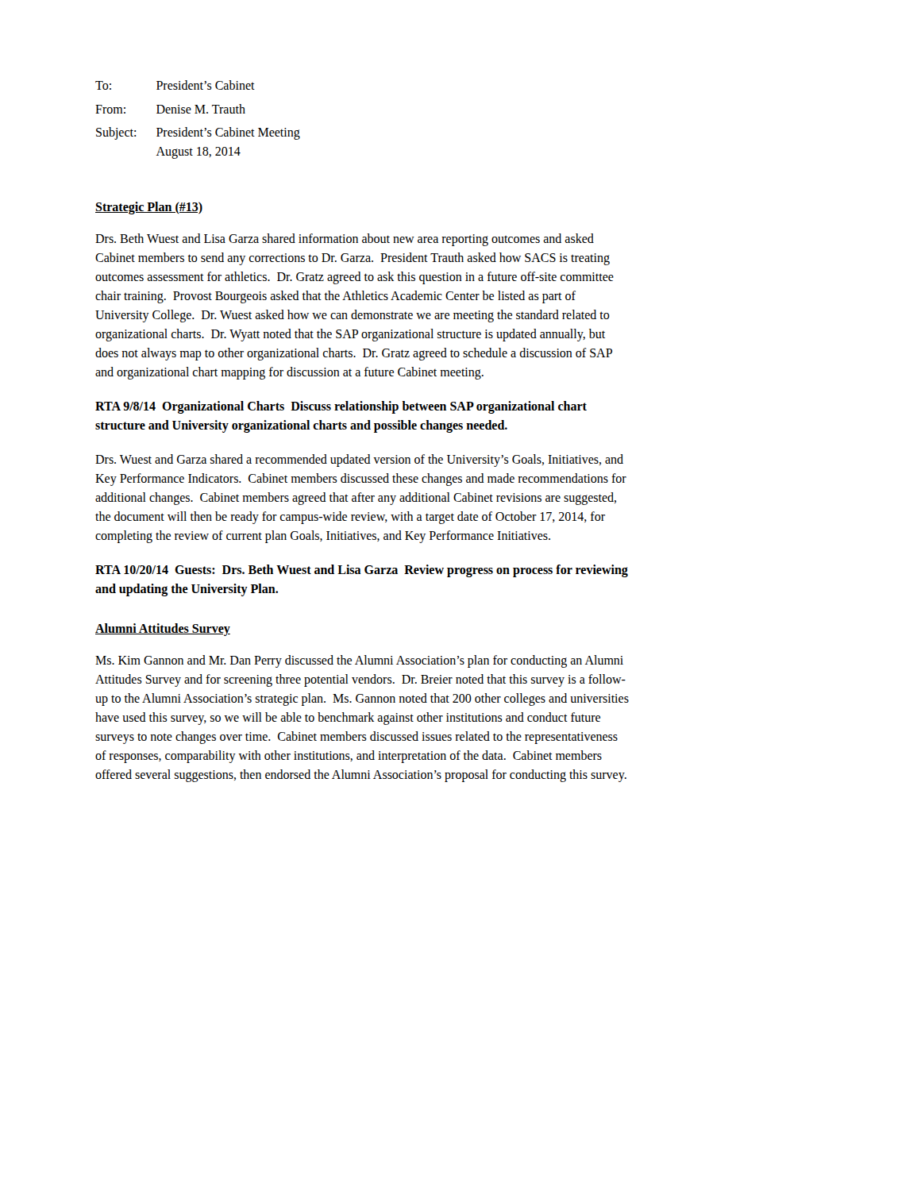| To: | President’s Cabinet |
| From: | Denise M. Trauth |
| Subject: | President’s Cabinet Meeting August 18, 2014 |
Strategic Plan (#13)
Drs. Beth Wuest and Lisa Garza shared information about new area reporting outcomes and asked Cabinet members to send any corrections to Dr. Garza. President Trauth asked how SACS is treating outcomes assessment for athletics. Dr. Gratz agreed to ask this question in a future off-site committee chair training. Provost Bourgeois asked that the Athletics Academic Center be listed as part of University College. Dr. Wuest asked how we can demonstrate we are meeting the standard related to organizational charts. Dr. Wyatt noted that the SAP organizational structure is updated annually, but does not always map to other organizational charts. Dr. Gratz agreed to schedule a discussion of SAP and organizational chart mapping for discussion at a future Cabinet meeting.
RTA 9/8/14 Organizational Charts Discuss relationship between SAP organizational chart structure and University organizational charts and possible changes needed.
Drs. Wuest and Garza shared a recommended updated version of the University’s Goals, Initiatives, and Key Performance Indicators. Cabinet members discussed these changes and made recommendations for additional changes. Cabinet members agreed that after any additional Cabinet revisions are suggested, the document will then be ready for campus-wide review, with a target date of October 17, 2014, for completing the review of current plan Goals, Initiatives, and Key Performance Initiatives.
RTA 10/20/14 Guests: Drs. Beth Wuest and Lisa Garza Review progress on process for reviewing and updating the University Plan.
Alumni Attitudes Survey
Ms. Kim Gannon and Mr. Dan Perry discussed the Alumni Association’s plan for conducting an Alumni Attitudes Survey and for screening three potential vendors. Dr. Breier noted that this survey is a follow-up to the Alumni Association’s strategic plan. Ms. Gannon noted that 200 other colleges and universities have used this survey, so we will be able to benchmark against other institutions and conduct future surveys to note changes over time. Cabinet members discussed issues related to the representativeness of responses, comparability with other institutions, and interpretation of the data. Cabinet members offered several suggestions, then endorsed the Alumni Association’s proposal for conducting this survey.